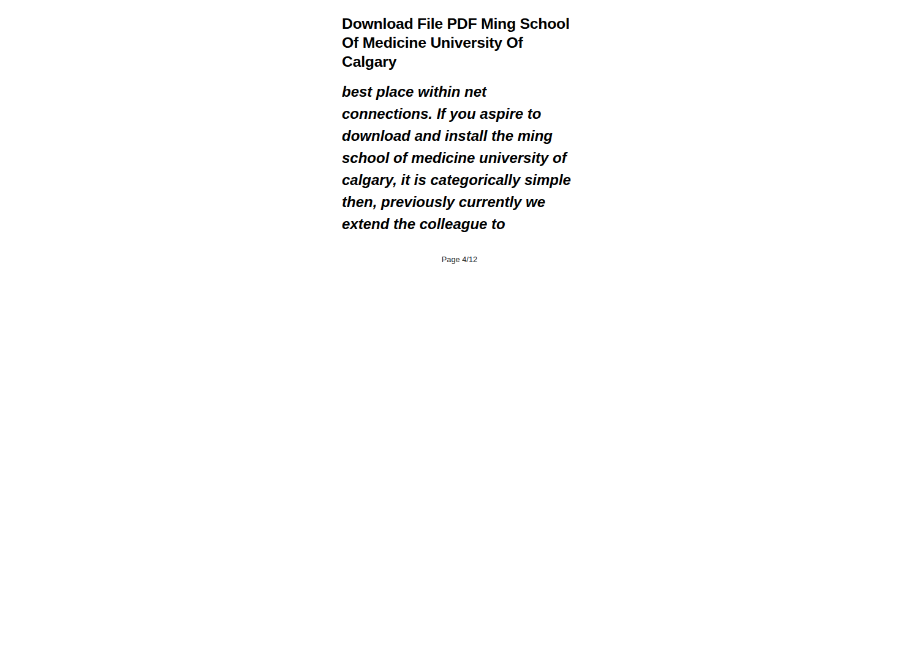Download File PDF Ming School Of Medicine University Of Calgary
best place within net connections. If you aspire to download and install the ming school of medicine university of calgary, it is categorically simple then, previously currently we extend the colleague to
Page 4/12